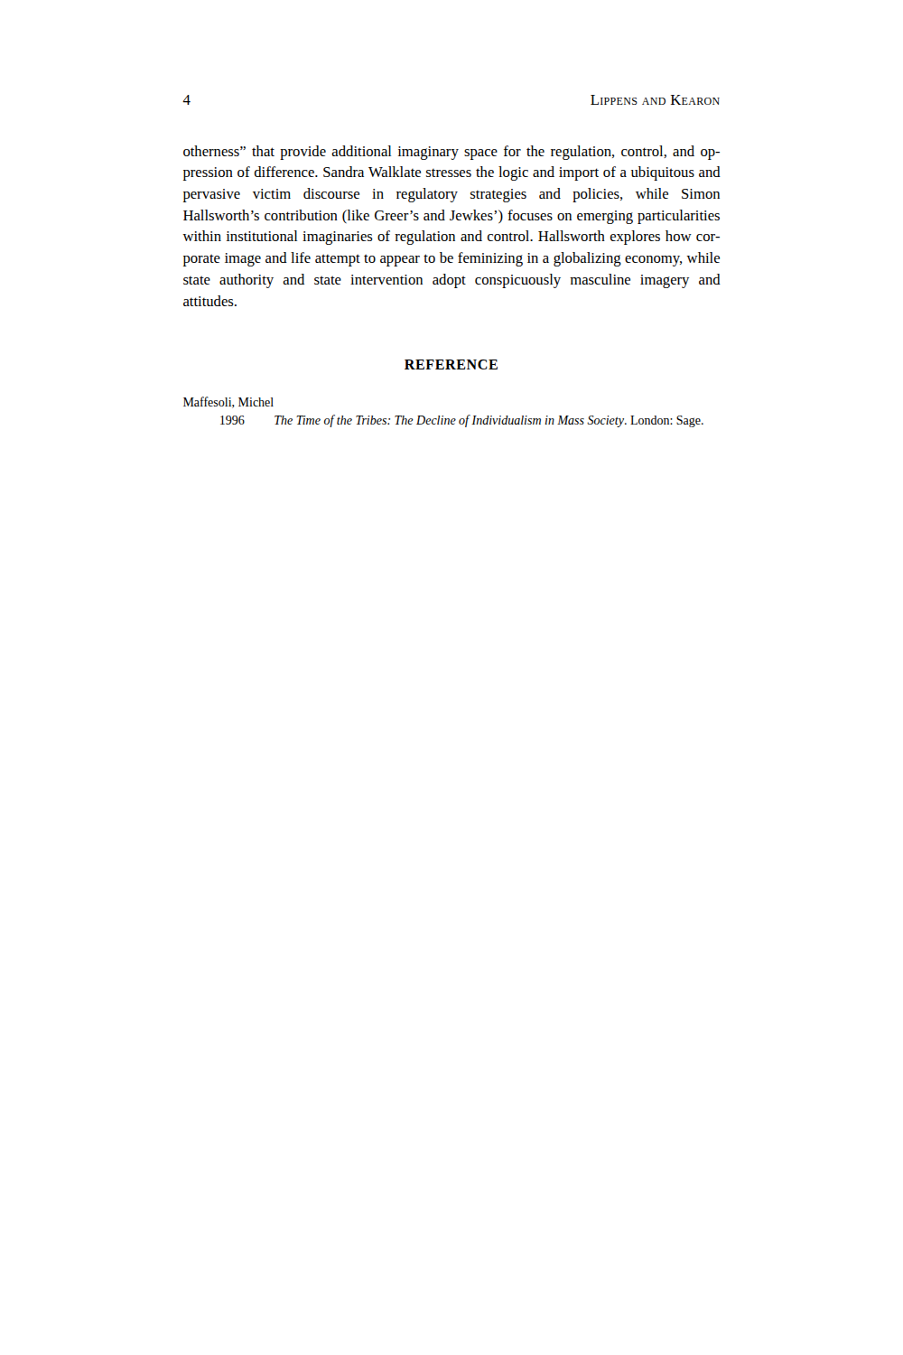4 Lippens and Kearon
otherness” that provide additional imaginary space for the regulation, control, and oppression of difference. Sandra Walklate stresses the logic and import of a ubiquitous and pervasive victim discourse in regulatory strategies and policies, while Simon Hallsworth’s contribution (like Greer’s and Jewkes’) focuses on emerging particularities within institutional imaginaries of regulation and control. Hallsworth explores how corporate image and life attempt to appear to be feminizing in a globalizing economy, while state authority and state intervention adopt conspicuously masculine imagery and attitudes.
REFERENCE
Maffesoli, Michel
1996
The Time of the Tribes: The Decline of Individualism in Mass Society. London: Sage.